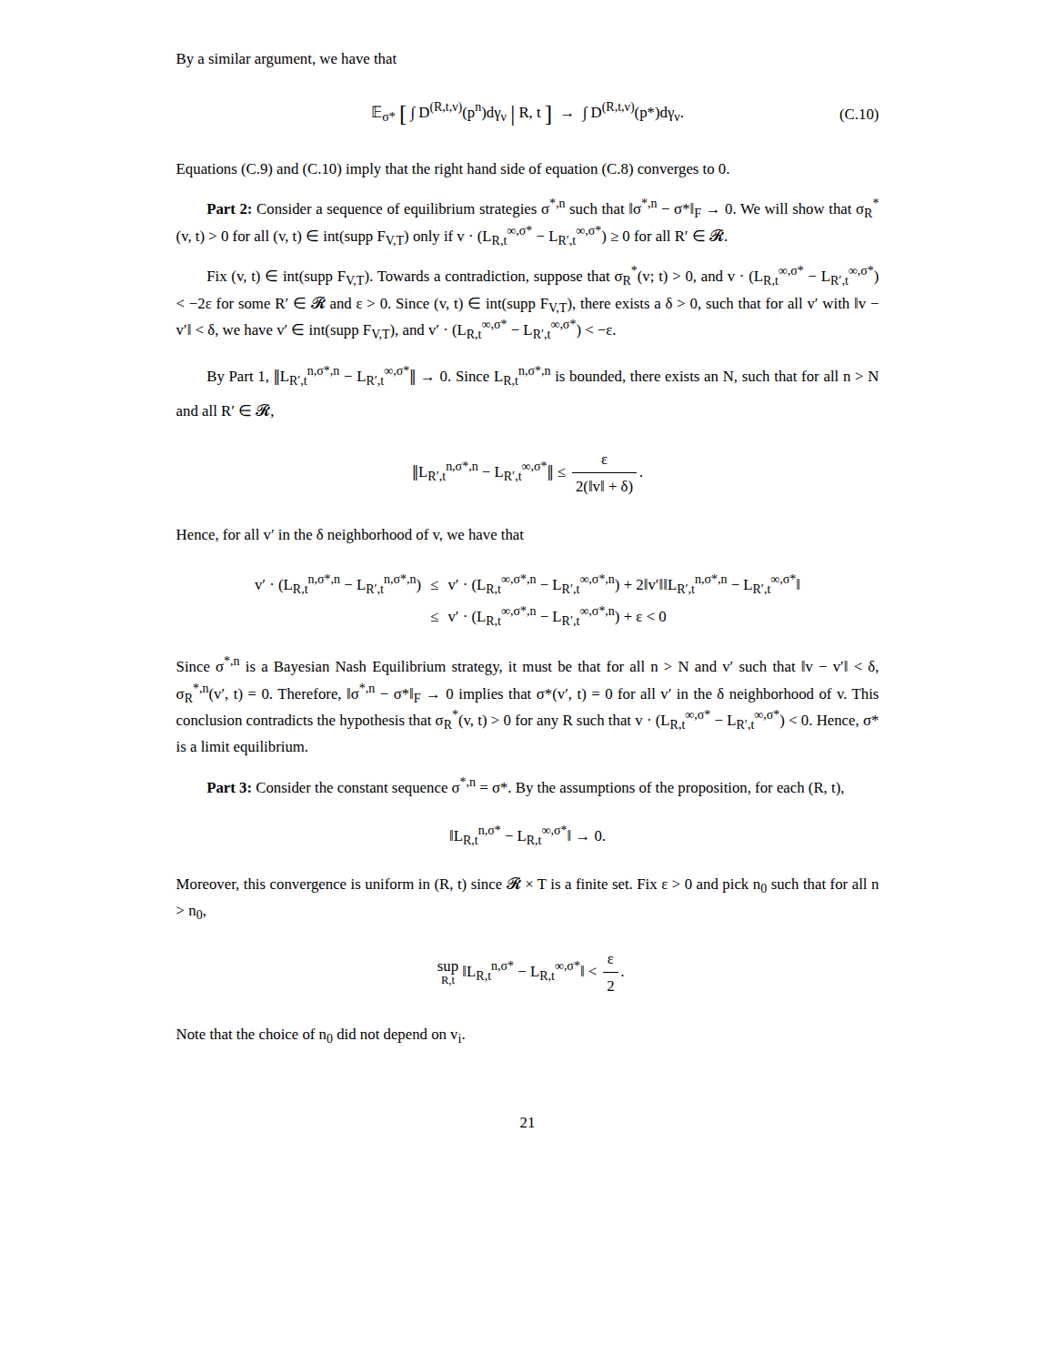By a similar argument, we have that
𝔼σ* [ ∫ D(R,t,ν)(pn)dγν | R, t ] → ∫ D(R,t,ν)(p*)dγν.
(C.10)
Equations (C.9) and (C.10) imply that the right hand side of equation (C.8) converges to 0.
Part 2: Consider a sequence of equilibrium strategies σ*,n such that ‖σ*,n − σ*‖F → 0. We will show that σR*(v, t) > 0 for all (v, t) ∈ int(supp FV,T) only if v · (LR,t∞,σ* − LR′,t∞,σ*) ≥ 0 for all R′ ∈ 𝓡.
Fix (v, t) ∈ int(supp FV,T). Towards a contradiction, suppose that σR*(v; t) > 0, and v · (LR,t∞,σ* − LR′,t∞,σ*) < −2ε for some R′ ∈ 𝓡 and ε > 0. Since (v, t) ∈ int(supp FV,T), there exists a δ > 0, such that for all v′ with ‖v − v′‖ < δ, we have v′ ∈ int(supp FV,T), and v′ · (LR,t∞,σ* − LR′,t∞,σ*) < −ε.
By Part 1, ‖LR′,tn,σ*,n − LR′,t∞,σ*‖ → 0. Since LR,tn,σ*,n is bounded, there exists an N, such that for all n > N and all R′ ∈ 𝓡,
‖LR′,tn,σ*,n − LR′,t∞,σ*‖ ≤ ε 2(‖v‖ + δ).
Hence, for all v′ in the δ neighborhood of v, we have that
| v′ · (L R,t n,σ*,n − L R′,t n,σ*,n ) | ≤ | v′ · (L R,t ∞,σ*,n − L R′,t ∞,σ*,n ) + 2‖v′‖‖L R′,t n,σ*,n − L R′,t ∞,σ* ‖ |
| | ≤ | v′ · (L R,t ∞,σ*,n − L R′,t ∞,σ*,n ) + ε < 0 |
Since σ*,n is a Bayesian Nash Equilibrium strategy, it must be that for all n > N and v′ such that ‖v − v′‖ < δ, σR*,n(v′, t) = 0. Therefore, ‖σ*,n − σ*‖F → 0 implies that σ*(v′, t) = 0 for all v′ in the δ neighborhood of v. This conclusion contradicts the hypothesis that σR*(v, t) > 0 for any R such that v · (LR,t∞,σ* − LR′,t∞,σ*) < 0. Hence, σ* is a limit equilibrium.
Part 3: Consider the constant sequence σ*,n = σ*. By the assumptions of the proposition, for each (R, t),
‖LR,tn,σ* − LR,t∞,σ*‖ → 0.
Moreover, this convergence is uniform in (R, t) since 𝓡 × T is a finite set. Fix ε > 0 and pick n0 such that for all n > n0,
sup R,t ‖LR,tn,σ* − LR,t∞,σ*‖ < ε 2.
Note that the choice of n0 did not depend on vi.
21